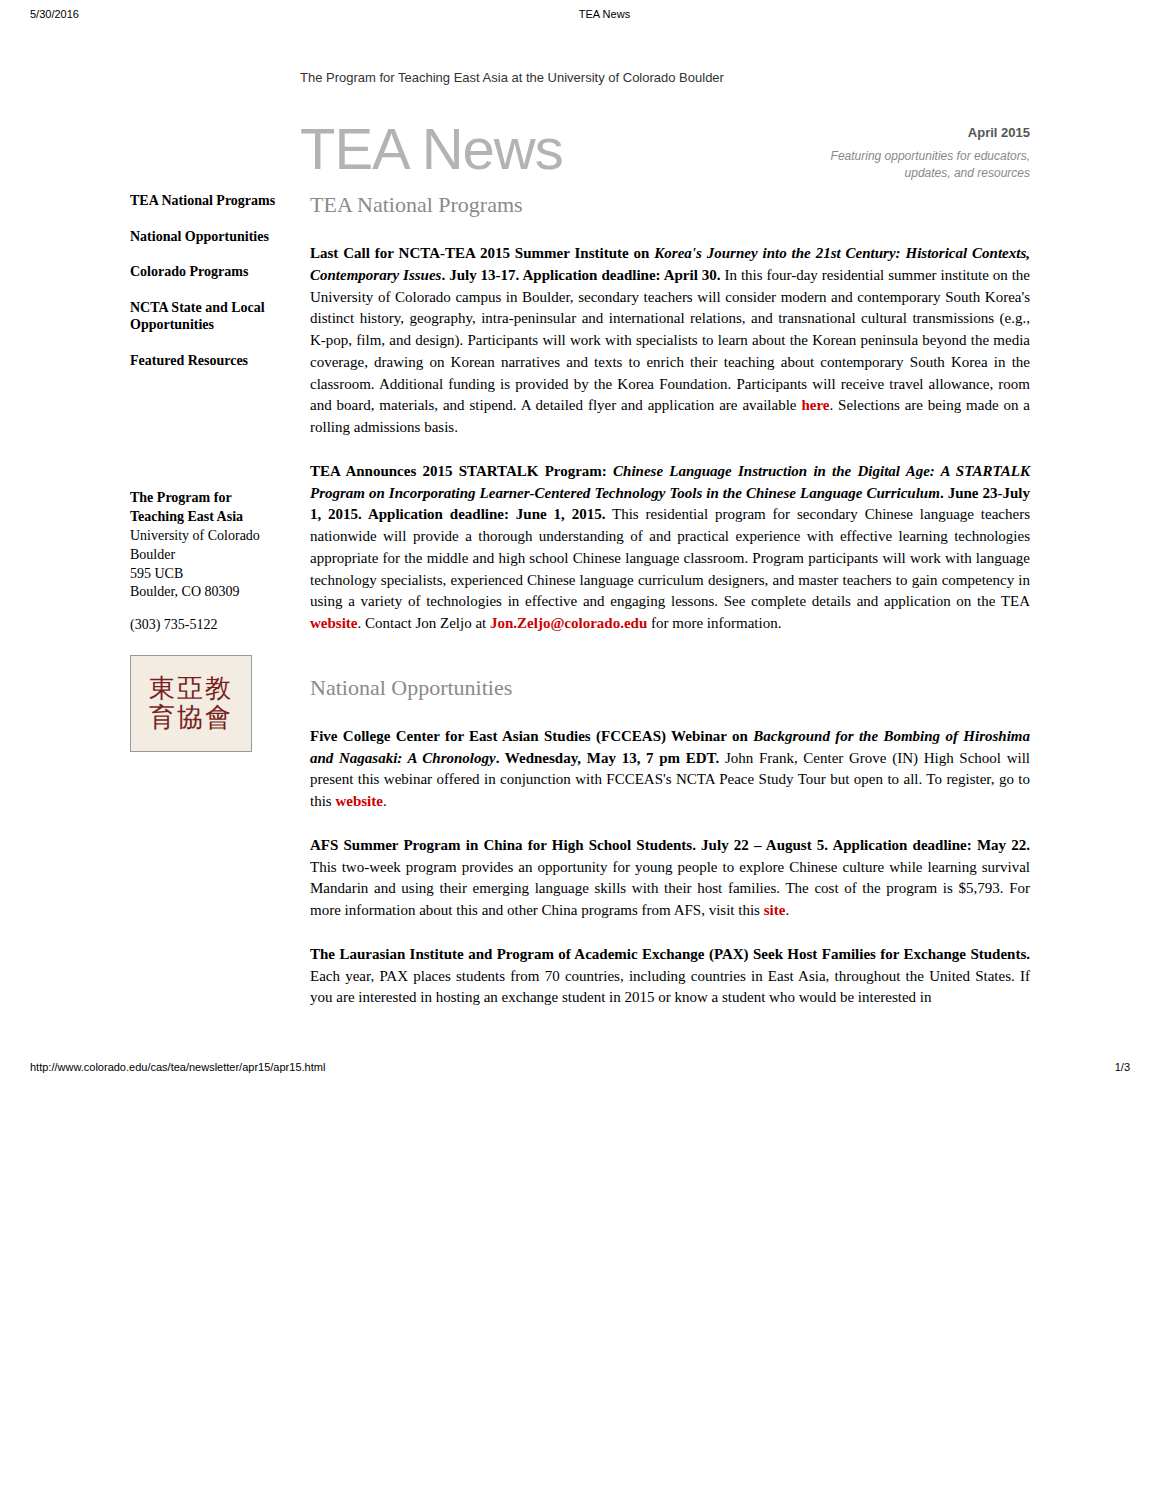5/30/2016
TEA News
The Program for Teaching East Asia at the University of Colorado Boulder
TEA News
April 2015
Featuring opportunities for educators,
updates, and resources
TEA National Programs
National Opportunities
Colorado Programs
NCTA State and Local Opportunities
Featured Resources
The Program for Teaching East Asia
University of Colorado Boulder
595 UCB
Boulder, CO 80309
(303) 735-5122
東亞教
育協會
TEA National Programs
Last Call for NCTA-TEA 2015 Summer Institute on Korea's Journey into the 21st Century: Historical Contexts, Contemporary Issues. July 13-17. Application deadline: April 30. In this four-day residential summer institute on the University of Colorado campus in Boulder, secondary teachers will consider modern and contemporary South Korea's distinct history, geography, intra-peninsular and international relations, and transnational cultural transmissions (e.g., K-pop, film, and design). Participants will work with specialists to learn about the Korean peninsula beyond the media coverage, drawing on Korean narratives and texts to enrich their teaching about contemporary South Korea in the classroom. Additional funding is provided by the Korea Foundation. Participants will receive travel allowance, room and board, materials, and stipend. A detailed flyer and application are available here. Selections are being made on a rolling admissions basis.
TEA Announces 2015 STARTALK Program: Chinese Language Instruction in the Digital Age: A STARTALK Program on Incorporating Learner-Centered Technology Tools in the Chinese Language Curriculum. June 23-July 1, 2015. Application deadline: June 1, 2015. This residential program for secondary Chinese language teachers nationwide will provide a thorough understanding of and practical experience with effective learning technologies appropriate for the middle and high school Chinese language classroom. Program participants will work with language technology specialists, experienced Chinese language curriculum designers, and master teachers to gain competency in using a variety of technologies in effective and engaging lessons. See complete details and application on the TEA website. Contact Jon Zeljo at Jon.Zeljo@colorado.edu for more information.
National Opportunities
Five College Center for East Asian Studies (FCCEAS) Webinar on Background for the Bombing of Hiroshima and Nagasaki: A Chronology. Wednesday, May 13, 7 pm EDT. John Frank, Center Grove (IN) High School will present this webinar offered in conjunction with FCCEAS's NCTA Peace Study Tour but open to all. To register, go to this website.
AFS Summer Program in China for High School Students. July 22 – August 5. Application deadline: May 22. This two-week program provides an opportunity for young people to explore Chinese culture while learning survival Mandarin and using their emerging language skills with their host families. The cost of the program is $5,793. For more information about this and other China programs from AFS, visit this site.
The Laurasian Institute and Program of Academic Exchange (PAX) Seek Host Families for Exchange Students. Each year, PAX places students from 70 countries, including countries in East Asia, throughout the United States. If you are interested in hosting an exchange student in 2015 or know a student who would be interested in
http://www.colorado.edu/cas/tea/newsletter/apr15/apr15.html
1/3